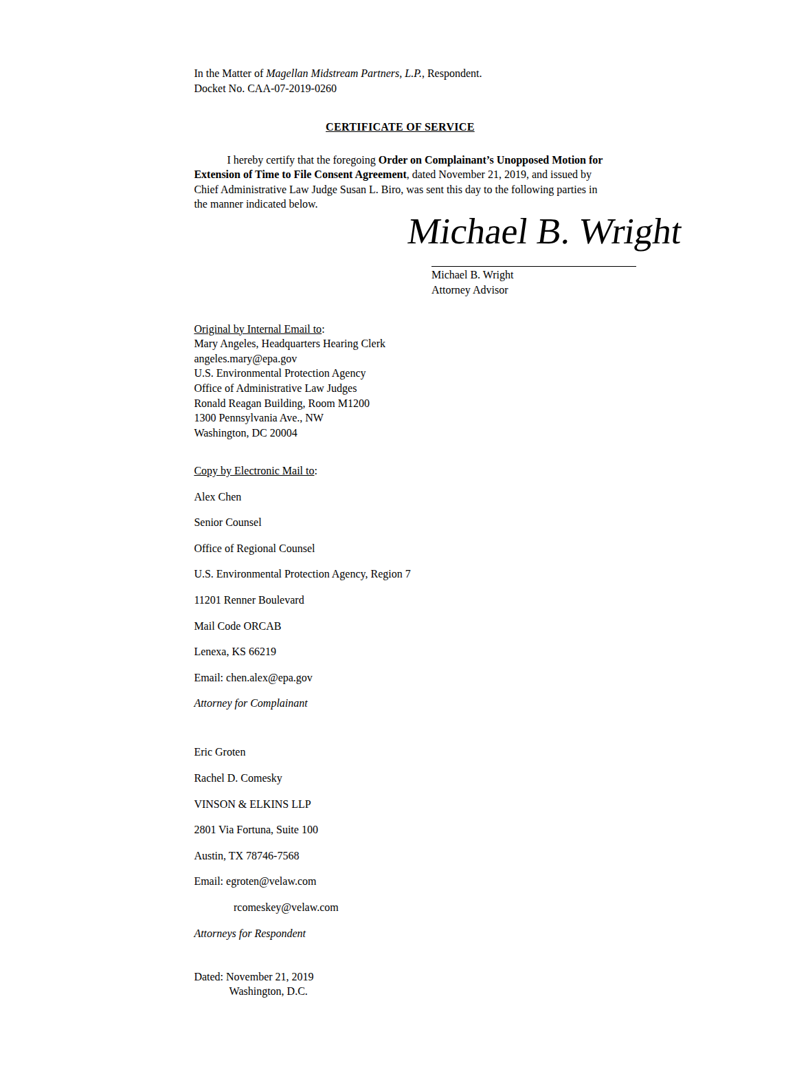In the Matter of Magellan Midstream Partners, L.P., Respondent.
Docket No. CAA-07-2019-0260
CERTIFICATE OF SERVICE
I hereby certify that the foregoing Order on Complainant’s Unopposed Motion for Extension of Time to File Consent Agreement, dated November 21, 2019, and issued by Chief Administrative Law Judge Susan L. Biro, was sent this day to the following parties in the manner indicated below.
Michael B. Wright
Michael B. Wright
Attorney Advisor
Original by Internal Email to:
Mary Angeles, Headquarters Hearing Clerk
angeles.mary@epa.gov
U.S. Environmental Protection Agency
Office of Administrative Law Judges
Ronald Reagan Building, Room M1200
1300 Pennsylvania Ave., NW
Washington, DC 20004
Copy by Electronic Mail to:
Alex Chen
Senior Counsel
Office of Regional Counsel
U.S. Environmental Protection Agency, Region 7
11201 Renner Boulevard
Mail Code ORCAB
Lenexa, KS 66219
Email: chen.alex@epa.gov
Attorney for Complainant
Eric Groten
Rachel D. Comesky
VINSON & ELKINS LLP
2801 Via Fortuna, Suite 100
Austin, TX 78746-7568
Email: egroten@velaw.com
rcomeskey@velaw.com
Attorneys for Respondent
Dated: November 21, 2019
Washington, D.C.